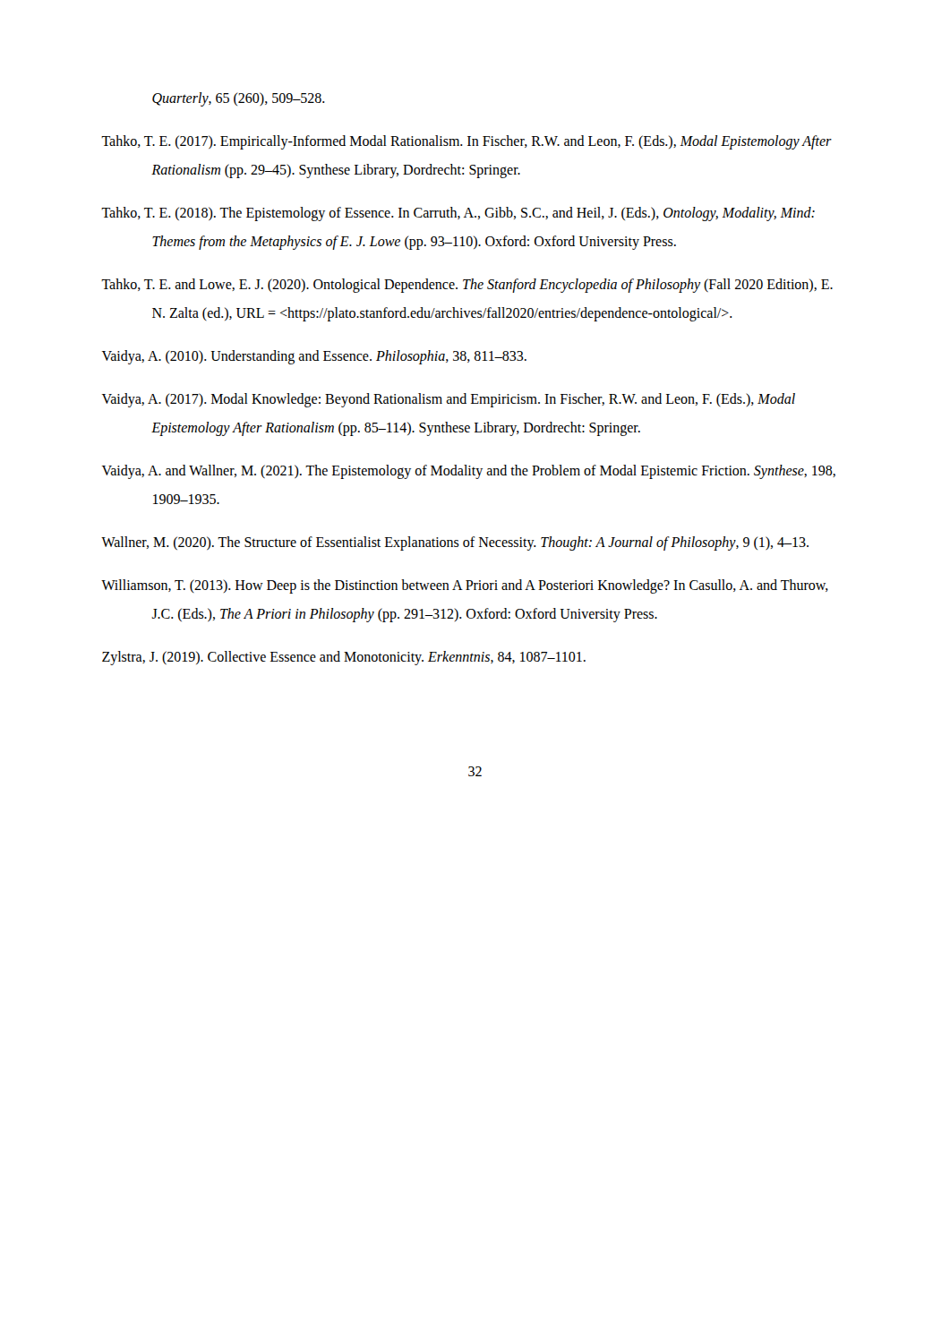Quarterly, 65 (260), 509–528.
Tahko, T. E. (2017). Empirically-Informed Modal Rationalism. In Fischer, R.W. and Leon, F. (Eds.), Modal Epistemology After Rationalism (pp. 29–45). Synthese Library, Dordrecht: Springer.
Tahko, T. E. (2018). The Epistemology of Essence. In Carruth, A., Gibb, S.C., and Heil, J. (Eds.), Ontology, Modality, Mind: Themes from the Metaphysics of E. J. Lowe (pp. 93–110). Oxford: Oxford University Press.
Tahko, T. E. and Lowe, E. J. (2020). Ontological Dependence. The Stanford Encyclopedia of Philosophy (Fall 2020 Edition), E. N. Zalta (ed.), URL = <https://plato.stanford.edu/archives/fall2020/entries/dependence-ontological/>.
Vaidya, A. (2010). Understanding and Essence. Philosophia, 38, 811–833.
Vaidya, A. (2017). Modal Knowledge: Beyond Rationalism and Empiricism. In Fischer, R.W. and Leon, F. (Eds.), Modal Epistemology After Rationalism (pp. 85–114). Synthese Library, Dordrecht: Springer.
Vaidya, A. and Wallner, M. (2021). The Epistemology of Modality and the Problem of Modal Epistemic Friction. Synthese, 198, 1909–1935.
Wallner, M. (2020). The Structure of Essentialist Explanations of Necessity. Thought: A Journal of Philosophy, 9 (1), 4–13.
Williamson, T. (2013). How Deep is the Distinction between A Priori and A Posteriori Knowledge? In Casullo, A. and Thurow, J.C. (Eds.), The A Priori in Philosophy (pp. 291–312). Oxford: Oxford University Press.
Zylstra, J. (2019). Collective Essence and Monotonicity. Erkenntnis, 84, 1087–1101.
32